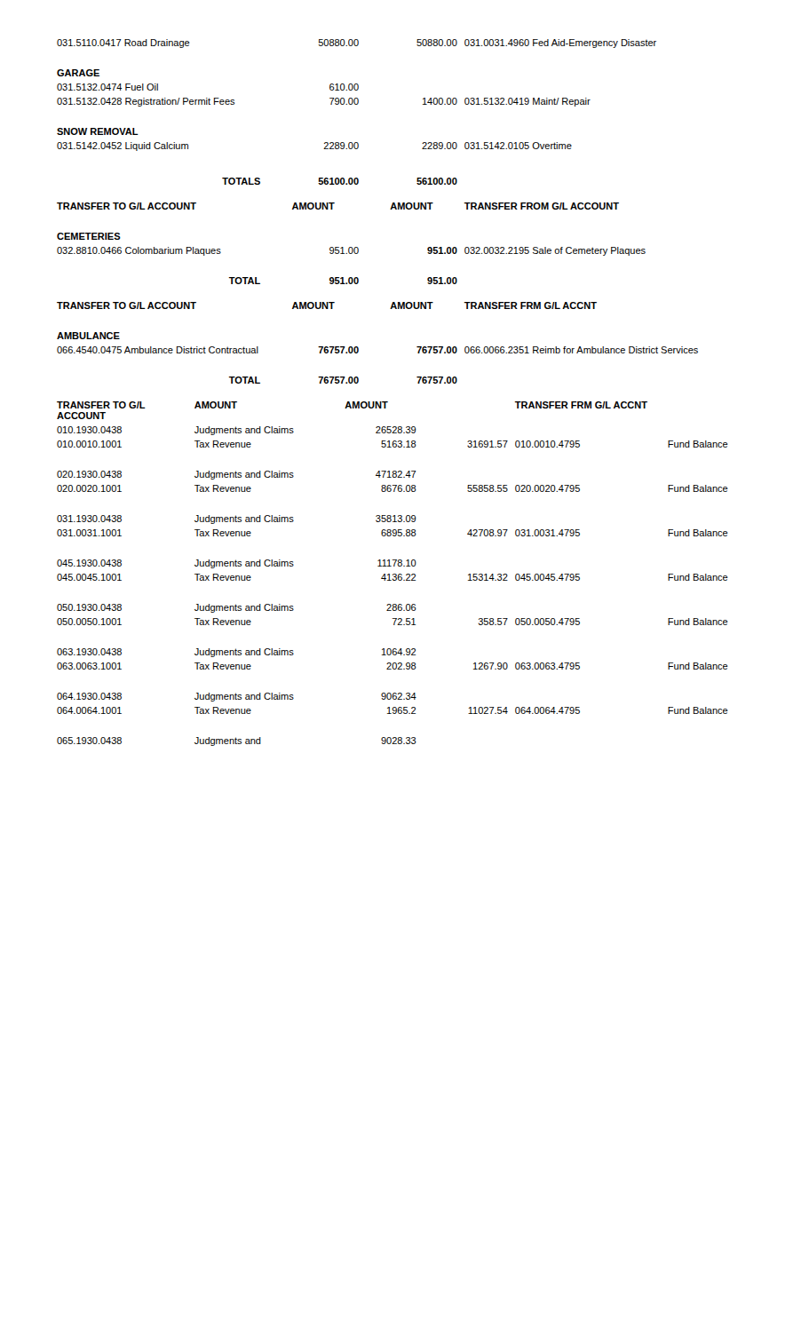| 031.5110.0417 Road Drainage | 50880.00 | 50880.00 | 031.0031.4960 Fed Aid-Emergency Disaster |
| GARAGE | | | |
| 031.5132.0474 Fuel Oil | 610.00 | | |
| 031.5132.0428 Registration/ Permit Fees | 790.00 | 1400.00 | 031.5132.0419 Maint/ Repair |
| SNOW REMOVAL | | | |
| 031.5142.0452 Liquid Calcium | 2289.00 | 2289.00 | 031.5142.0105 Overtime |
| TOTALS | 56100.00 | 56100.00 | |
| TRANSFER TO G/L ACCOUNT | AMOUNT | AMOUNT | TRANSFER FROM G/L ACCOUNT |
| CEMETERIES | | | |
| 032.8810.0466 Colombarium Plaques | 951.00 | 951.00 | 032.0032.2195 Sale of Cemetery Plaques |
| TOTAL | 951.00 | 951.00 | |
| TRANSFER TO G/L ACCOUNT | AMOUNT | AMOUNT | TRANSFER FRM G/L ACCNT |
| AMBULANCE | | | |
| 066.4540.0475 Ambulance District Contractual | 76757.00 | 76757.00 | 066.0066.2351 Reimb for Ambulance District Services |
| TOTAL | 76757.00 | 76757.00 | |
| TRANSFER TO G/L ACCOUNT | AMOUNT | AMOUNT | | TRANSFER FRM G/L ACCNT | |
| 010.1930.0438 | Judgments and Claims | 26528.39 | | | |
| 010.0010.1001 | Tax Revenue | 5163.18 | 31691.57 | 010.0010.4795 | Fund Balance |
| 020.1930.0438 | Judgments and Claims | 47182.47 | | | |
| 020.0020.1001 | Tax Revenue | 8676.08 | 55858.55 | 020.0020.4795 | Fund Balance |
| 031.1930.0438 | Judgments and Claims | 35813.09 | | | |
| 031.0031.1001 | Tax Revenue | 6895.88 | 42708.97 | 031.0031.4795 | Fund Balance |
| 045.1930.0438 | Judgments and Claims | 11178.10 | | | |
| 045.0045.1001 | Tax Revenue | 4136.22 | 15314.32 | 045.0045.4795 | Fund Balance |
| 050.1930.0438 | Judgments and Claims | 286.06 | | | |
| 050.0050.1001 | Tax Revenue | 72.51 | 358.57 | 050.0050.4795 | Fund Balance |
| 063.1930.0438 | Judgments and Claims | 1064.92 | | | |
| 063.0063.1001 | Tax Revenue | 202.98 | 1267.90 | 063.0063.4795 | Fund Balance |
| 064.1930.0438 | Judgments and Claims | 9062.34 | | | |
| 064.0064.1001 | Tax Revenue | 1965.2 | 11027.54 | 064.0064.4795 | Fund Balance |
| 065.1930.0438 | Judgments and | 9028.33 | | | |